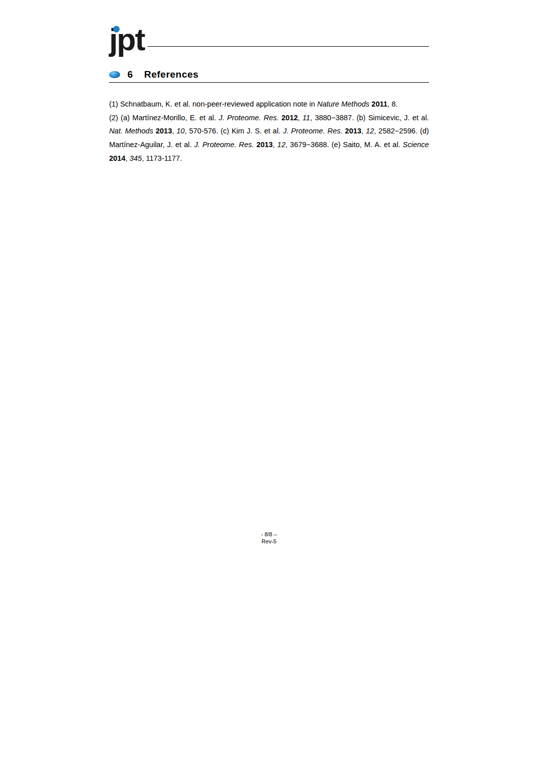jpt
6 References
(1) Schnatbaum, K. et al. non-peer-reviewed application note in Nature Methods 2011, 8.
(2) (a) Martínez-Morillo, E. et al. J. Proteome. Res. 2012, 11, 3880−3887. (b) Simicevic, J. et al. Nat. Methods 2013, 10, 570-576. (c) Kim J. S. et al. J. Proteome. Res. 2013, 12, 2582−2596. (d) Martínez-Aguilar, J. et al. J. Proteome. Res. 2013, 12, 3679−3688. (e) Saito, M. A. et al. Science 2014, 345, 1173-1177.
- 8/8 –
Rev-5